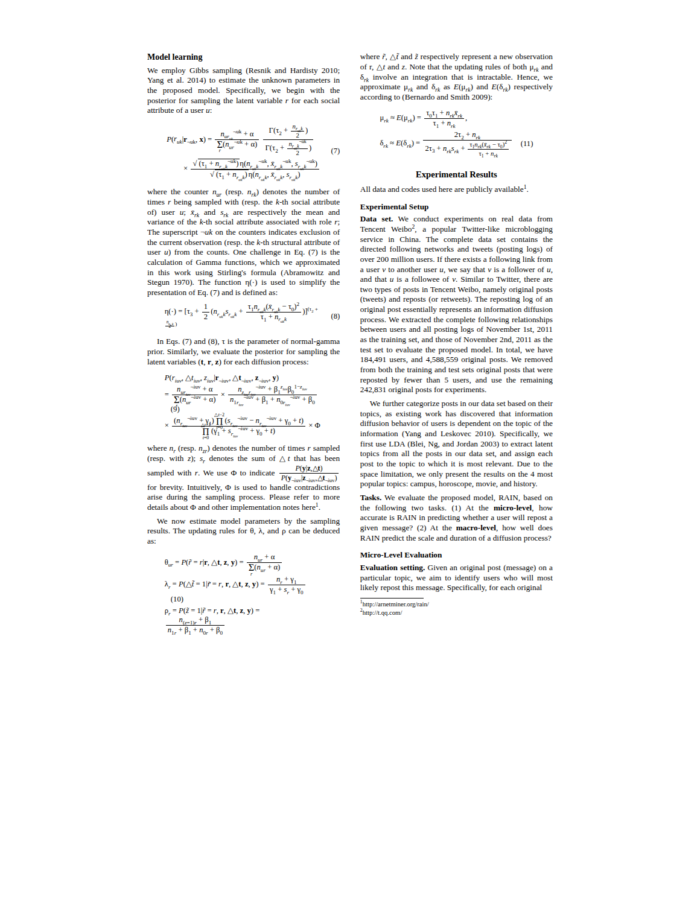Model learning
We employ Gibbs sampling (Resnik and Hardisty 2010; Yang et al. 2014) to estimate the unknown parameters in the proposed model. Specifically, we begin with the posterior for sampling the latent variable r for each social attribute of a user u:
P(ruk|r¬uk, x) = nuruk¬uk + α Σr(nur¬uk + α) Γ(τ2 + nrukk 2) Γ(τ2 + nrukk¬uk 2) × √(τ1 + nrukk¬uk) η(nrukk¬uk, x̄rukk¬uk, srukk¬uk)√(τ1 + nrukk) η(nrukk, x̄rukk, srukk) (7)
where the counter nur (resp. nrk) denotes the number of times r being sampled with (resp. the k-th social attribute of) user u; x̄rk and srk are respectively the mean and variance of the k-th social attribute associated with role r; The superscript ¬uk on the counters indicates exclusion of the current observation (resp. the k-th structural attribute of user u) from the counts. One challenge in Eq. (7) is the calculation of Gamma functions, which we approximated in this work using Stirling's formula (Abramowitz and Stegun 1970). The function η(·) is used to simplify the presentation of Eq. (7) and is defined as:
η(·) = [τ3 + 12(nrukksrukk + τ1nrukk(x̄rukk − τ0)2 τ1 + nrukk)](τ2 + nrukk 2) (8)
In Eqs. (7) and (8), τ is the parameter of normal-gamma prior. Similarly, we evaluate the posterior for sampling the latent variables (t, r, z) for each diffusion process:
P(riuv, △tiuv, ziuv|r¬iuv, △t¬iuv, z¬iuv, y) = nuriuv¬iuv + α Σr(nur¬iuv + α) × nziuvriuv¬iuv + β1ziuvβ01−ziuv n1riuv¬iuv + β1 + n0riuv¬iuv + β0 (9) × (nriuv¬iuv + γ1) Π△t−2 t=0 (sriuv¬iuv − nriuv¬iuv + γ0 + t) Π△t−1 t=0 (γ1 + sriuv¬iuv + γ0 + t) × Φ
where nr (resp. nzr) denotes the number of times r sampled (resp. with z); sr denotes the sum of △t that has been sampled with r. We use Φ to indicate P(y|z,△t) P(y¬iuv|z¬iuv,△t¬iuv) for brevity. Intuitively, Φ is used to handle contradictions arise during the sampling process. Please refer to more details about Φ and other implementation notes here1.
We now estimate model parameters by the sampling results. The updating rules for θ, λ, and ρ can be deduced as:
θur = P(r̃ = r|r, △t, z, y) = nur + α Σr(nur + α) λr = P(△t̃ = 1|r̃ = r, r, △t, z, y) = nr + γ1 γ1 + sr + γ0 (10) ρr = P(z̃ = 1|r̃ = r, r, △t, z, y) = n(z=1)r + β1 n1r + β1 + n0r + β0
where r̃, △t̃ and z̃ respectively represent a new observation of r, △t and z. Note that the updating rules of both μrk and δrk involve an integration that is intractable. Hence, we approximate μrk and δrk as E(μrk) and E(δrk) respectively according to (Bernardo and Smith 2009):
μrk ≈ E(μrk) = τ0τ1 + nrk x̄rk τ1 + nrk, δrk ≈ E(δrk) = 2τ2 + nrk 2τ3 + nrksrk + τ1nrk(x̄rk − τ0)2 τ1 + nrk (11)
Experimental Results
All data and codes used here are publicly available1.
Experimental Setup
Data set. We conduct experiments on real data from Tencent Weibo2, a popular Twitter-like microblogging service in China. The complete data set contains the directed following networks and tweets (posting logs) of over 200 million users. If there exists a following link from a user v to another user u, we say that v is a follower of u, and that u is a followee of v. Similar to Twitter, there are two types of posts in Tencent Weibo, namely original posts (tweets) and reposts (or retweets). The reposting log of an original post essentially represents an information diffusion process. We extracted the complete following relationships between users and all posting logs of November 1st, 2011 as the training set, and those of November 2nd, 2011 as the test set to evaluate the proposed model. In total, we have 184,491 users, and 4,588,559 original posts. We removed from both the training and test sets original posts that were reposted by fewer than 5 users, and use the remaining 242,831 original posts for experiments.
We further categorize posts in our data set based on their topics, as existing work has discovered that information diffusion behavior of users is dependent on the topic of the information (Yang and Leskovec 2010). Specifically, we first use LDA (Blei, Ng, and Jordan 2003) to extract latent topics from all the posts in our data set, and assign each post to the topic to which it is most relevant. Due to the space limitation, we only present the results on the 4 most popular topics: campus, horoscope, movie, and history.
Tasks. We evaluate the proposed model, RAIN, based on the following two tasks. (1) At the micro-level, how accurate is RAIN in predicting whether a user will repost a given message? (2) At the macro-level, how well does RAIN predict the scale and duration of a diffusion process?
Micro-Level Evaluation
Evaluation setting. Given an original post (message) on a particular topic, we aim to identify users who will most likely repost this message. Specifically, for each original
1http://arnetminer.org/rain/
2http://t.qq.com/